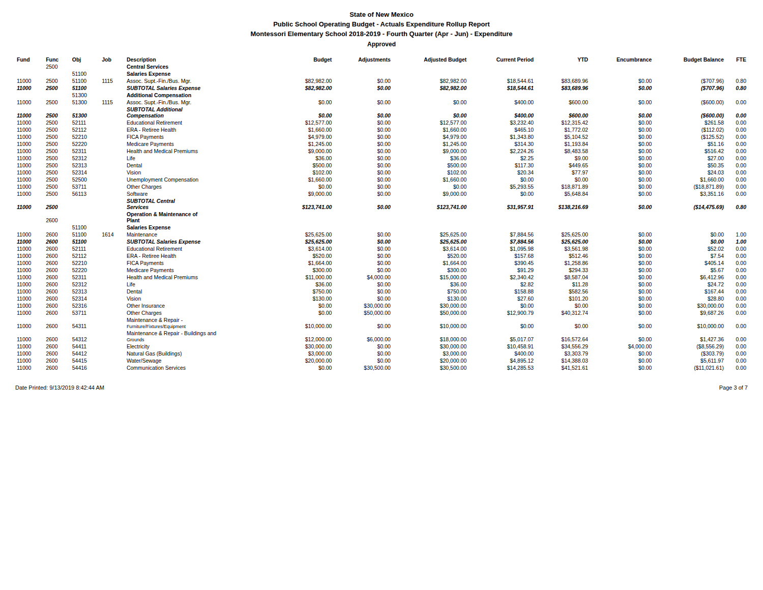State of New Mexico
Public School Operating Budget - Actuals Expenditure Rollup Report
Montessori Elementary School 2018-2019 - Fourth Quarter (Apr - Jun) - Expenditure
Approved
| Fund | Func | Obj | Job | Description | Budget | Adjustments | Adjusted Budget | Current Period | YTD | Encumbrance | Budget Balance | FTE |
| --- | --- | --- | --- | --- | --- | --- | --- | --- | --- | --- | --- | --- |
| | 2500 | | | Central Services | |
| | | 51100 | | Salaries Expense | |
| 11000 | 2500 | 51100 | 1115 | Assoc. Supt.-Fin./Bus. Mgr. | $82,982.00 | $0.00 | $82,982.00 | $18,544.61 | $83,689.96 | $0.00 | ($707.96) | 0.80 |
| 11000 | 2500 | 51100 | | SUBTOTAL Salaries Expense | $82,982.00 | $0.00 | $82,982.00 | $18,544.61 | $83,689.96 | $0.00 | ($707.96) | 0.80 |
| | | 51300 | | Additional Compensation | |
| 11000 | 2500 | 51300 | 1115 | Assoc. Supt.-Fin./Bus. Mgr. | $0.00 | $0.00 | $0.00 | $400.00 | $600.00 | $0.00 | ($600.00) | 0.00 |
| 11000 | 2500 | 51300 | | SUBTOTAL Additional Compensation | $0.00 | $0.00 | $0.00 | $400.00 | $600.00 | $0.00 | ($600.00) | 0.00 |
| 11000 | 2500 | 52111 | | Educational Retirement | $12,577.00 | $0.00 | $12,577.00 | $3,232.40 | $12,315.42 | $0.00 | $261.58 | 0.00 |
| 11000 | 2500 | 52112 | | ERA - Retiree Health | $1,660.00 | $0.00 | $1,660.00 | $465.10 | $1,772.02 | $0.00 | ($112.02) | 0.00 |
| 11000 | 2500 | 52210 | | FICA Payments | $4,979.00 | $0.00 | $4,979.00 | $1,343.80 | $5,104.52 | $0.00 | ($125.52) | 0.00 |
| 11000 | 2500 | 52220 | | Medicare Payments | $1,245.00 | $0.00 | $1,245.00 | $314.30 | $1,193.84 | $0.00 | $51.16 | 0.00 |
| 11000 | 2500 | 52311 | | Health and Medical Premiums | $9,000.00 | $0.00 | $9,000.00 | $2,224.26 | $8,483.58 | $0.00 | $516.42 | 0.00 |
| 11000 | 2500 | 52312 | | Life | $36.00 | $0.00 | $36.00 | $2.25 | $9.00 | $0.00 | $27.00 | 0.00 |
| 11000 | 2500 | 52313 | | Dental | $500.00 | $0.00 | $500.00 | $117.30 | $449.65 | $0.00 | $50.35 | 0.00 |
| 11000 | 2500 | 52314 | | Vision | $102.00 | $0.00 | $102.00 | $20.34 | $77.97 | $0.00 | $24.03 | 0.00 |
| 11000 | 2500 | 52500 | | Unemployment Compensation | $1,660.00 | $0.00 | $1,660.00 | $0.00 | $0.00 | $0.00 | $1,660.00 | 0.00 |
| 11000 | 2500 | 53711 | | Other Charges | $0.00 | $0.00 | $0.00 | $5,293.55 | $18,871.89 | $0.00 | ($18,871.89) | 0.00 |
| 11000 | 2500 | 56113 | | Software | $9,000.00 | $0.00 | $9,000.00 | $0.00 | $5,648.84 | $0.00 | $3,351.16 | 0.00 |
| 11000 | 2500 | | | SUBTOTAL Central Services | $123,741.00 | $0.00 | $123,741.00 | $31,957.91 | $138,216.69 | $0.00 | ($14,475.69) | 0.80 |
| | 2600 | | | Operation & Maintenance of Plant | |
| | | 51100 | | Salaries Expense | |
| 11000 | 2600 | 51100 | 1614 | Maintenance | $25,625.00 | $0.00 | $25,625.00 | $7,884.56 | $25,625.00 | $0.00 | $0.00 | 1.00 |
| 11000 | 2600 | 51100 | | SUBTOTAL Salaries Expense | $25,625.00 | $0.00 | $25,625.00 | $7,884.56 | $25,625.00 | $0.00 | $0.00 | 1.00 |
| 11000 | 2600 | 52111 | | Educational Retirement | $3,614.00 | $0.00 | $3,614.00 | $1,095.98 | $3,561.98 | $0.00 | $52.02 | 0.00 |
| 11000 | 2600 | 52112 | | ERA - Retiree Health | $520.00 | $0.00 | $520.00 | $157.68 | $512.46 | $0.00 | $7.54 | 0.00 |
| 11000 | 2600 | 52210 | | FICA Payments | $1,664.00 | $0.00 | $1,664.00 | $390.45 | $1,258.86 | $0.00 | $405.14 | 0.00 |
| 11000 | 2600 | 52220 | | Medicare Payments | $300.00 | $0.00 | $300.00 | $91.29 | $294.33 | $0.00 | $5.67 | 0.00 |
| 11000 | 2600 | 52311 | | Health and Medical Premiums | $11,000.00 | $4,000.00 | $15,000.00 | $2,340.42 | $8,587.04 | $0.00 | $6,412.96 | 0.00 |
| 11000 | 2600 | 52312 | | Life | $36.00 | $0.00 | $36.00 | $2.82 | $11.28 | $0.00 | $24.72 | 0.00 |
| 11000 | 2600 | 52313 | | Dental | $750.00 | $0.00 | $750.00 | $158.88 | $582.56 | $0.00 | $167.44 | 0.00 |
| 11000 | 2600 | 52314 | | Vision | $130.00 | $0.00 | $130.00 | $27.60 | $101.20 | $0.00 | $28.80 | 0.00 |
| 11000 | 2600 | 52316 | | Other Insurance | $0.00 | $30,000.00 | $30,000.00 | $0.00 | $0.00 | $0.00 | $30,000.00 | 0.00 |
| 11000 | 2600 | 53711 | | Other Charges | $0.00 | $50,000.00 | $50,000.00 | $12,900.79 | $40,312.74 | $0.00 | $9,687.26 | 0.00 |
| 11000 | 2600 | 54311 | | Maintenance & Repair - Furniture/Fixtures/Equipment | $10,000.00 | $0.00 | $10,000.00 | $0.00 | $0.00 | $0.00 | $10,000.00 | 0.00 |
| 11000 | 2600 | 54312 | | Maintenance & Repair - Buildings and Grounds | $12,000.00 | $6,000.00 | $18,000.00 | $5,017.07 | $16,572.64 | $0.00 | $1,427.36 | 0.00 |
| 11000 | 2600 | 54411 | | Electricity | $30,000.00 | $0.00 | $30,000.00 | $10,458.91 | $34,556.29 | $4,000.00 | ($8,556.29) | 0.00 |
| 11000 | 2600 | 54412 | | Natural Gas (Buildings) | $3,000.00 | $0.00 | $3,000.00 | $400.00 | $3,303.79 | $0.00 | ($303.79) | 0.00 |
| 11000 | 2600 | 54415 | | Water/Sewage | $20,000.00 | $0.00 | $20,000.00 | $4,895.12 | $14,388.03 | $0.00 | $5,611.97 | 0.00 |
| 11000 | 2600 | 54416 | | Communication Services | $0.00 | $30,500.00 | $30,500.00 | $14,285.53 | $41,521.61 | $0.00 | ($11,021.61) | 0.00 |
Date Printed: 9/13/2019 8:42:44 AM
Page 3 of 7